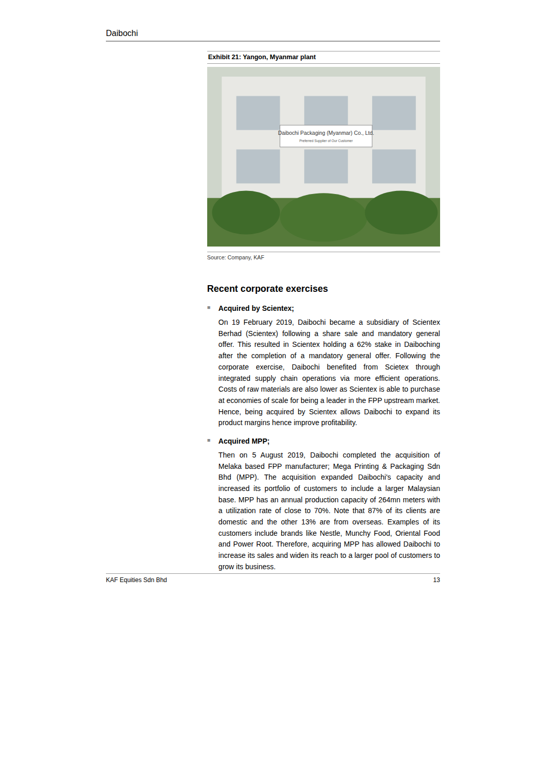Daibochi
Exhibit 21: Yangon, Myanmar plant
Source: Company, KAF
Recent corporate exercises
■ Acquired by Scientex;
On 19 February 2019, Daibochi became a subsidiary of Scientex Berhad (Scientex) following a share sale and mandatory general offer. This resulted in Scientex holding a 62% stake in Daiboching after the completion of a mandatory general offer. Following the corporate exercise, Daibochi benefited from Scietex through integrated supply chain operations via more efficient operations. Costs of raw materials are also lower as Scientex is able to purchase at economies of scale for being a leader in the FPP upstream market. Hence, being acquired by Scientex allows Daibochi to expand its product margins hence improve profitability.
■ Acquired MPP;
Then on 5 August 2019, Daibochi completed the acquisition of Melaka based FPP manufacturer; Mega Printing & Packaging Sdn Bhd (MPP). The acquisition expanded Daibochi's capacity and increased its portfolio of customers to include a larger Malaysian base. MPP has an annual production capacity of 264mn meters with a utilization rate of close to 70%. Note that 87% of its clients are domestic and the other 13% are from overseas. Examples of its customers include brands like Nestle, Munchy Food, Oriental Food and Power Root. Therefore, acquiring MPP has allowed Daibochi to increase its sales and widen its reach to a larger pool of customers to grow its business.
KAF Equities Sdn Bhd 13